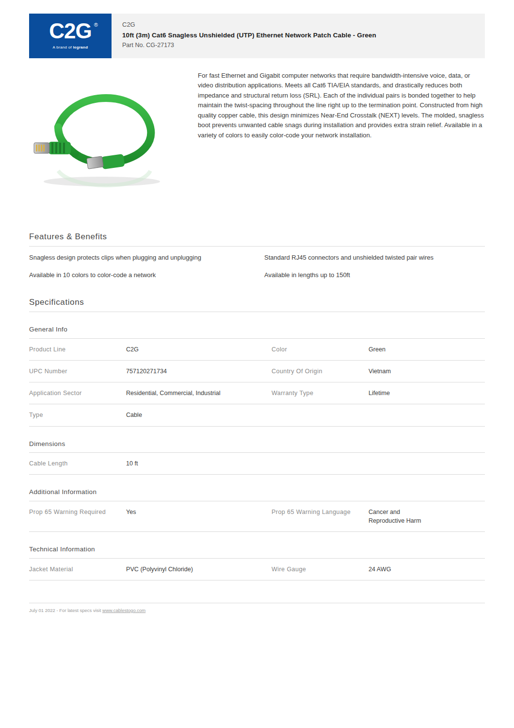C2G®
A brand of legrand
C2G
10ft (3m) Cat6 Snagless Unshielded (UTP) Ethernet Network Patch Cable - Green
Part No. CG-27173
For fast Ethernet and Gigabit computer networks that require bandwidth-intensive voice, data, or video distribution applications. Meets all Cat6 TIA/EIA standards, and drastically reduces both impedance and structural return loss (SRL). Each of the individual pairs is bonded together to help maintain the twist-spacing throughout the line right up to the termination point. Constructed from high quality copper cable, this design minimizes Near-End Crosstalk (NEXT) levels. The molded, snagless boot prevents unwanted cable snags during installation and provides extra strain relief. Available in a variety of colors to easily color-code your network installation.
Features & Benefits
Snagless design protects clips when plugging and unplugging
Standard RJ45 connectors and unshielded twisted pair wires
Available in 10 colors to color-code a network
Available in lengths up to 150ft
Specifications
General Info
| Product Line | C2G | Color | Green |
| UPC Number | 757120271734 | Country Of Origin | Vietnam |
| Application Sector | Residential, Commercial, Industrial | Warranty Type | Lifetime |
| Type | Cable | | |
Dimensions
| Cable Length | 10 ft | | |
Additional Information
| Prop 65 Warning Required | Yes | Prop 65 Warning Language | Cancer and Reproductive Harm |
Technical Information
| Jacket Material | PVC (Polyvinyl Chloride) | Wire Gauge | 24 AWG |
July 01 2022 - For latest specs visit www.cablestogo.com